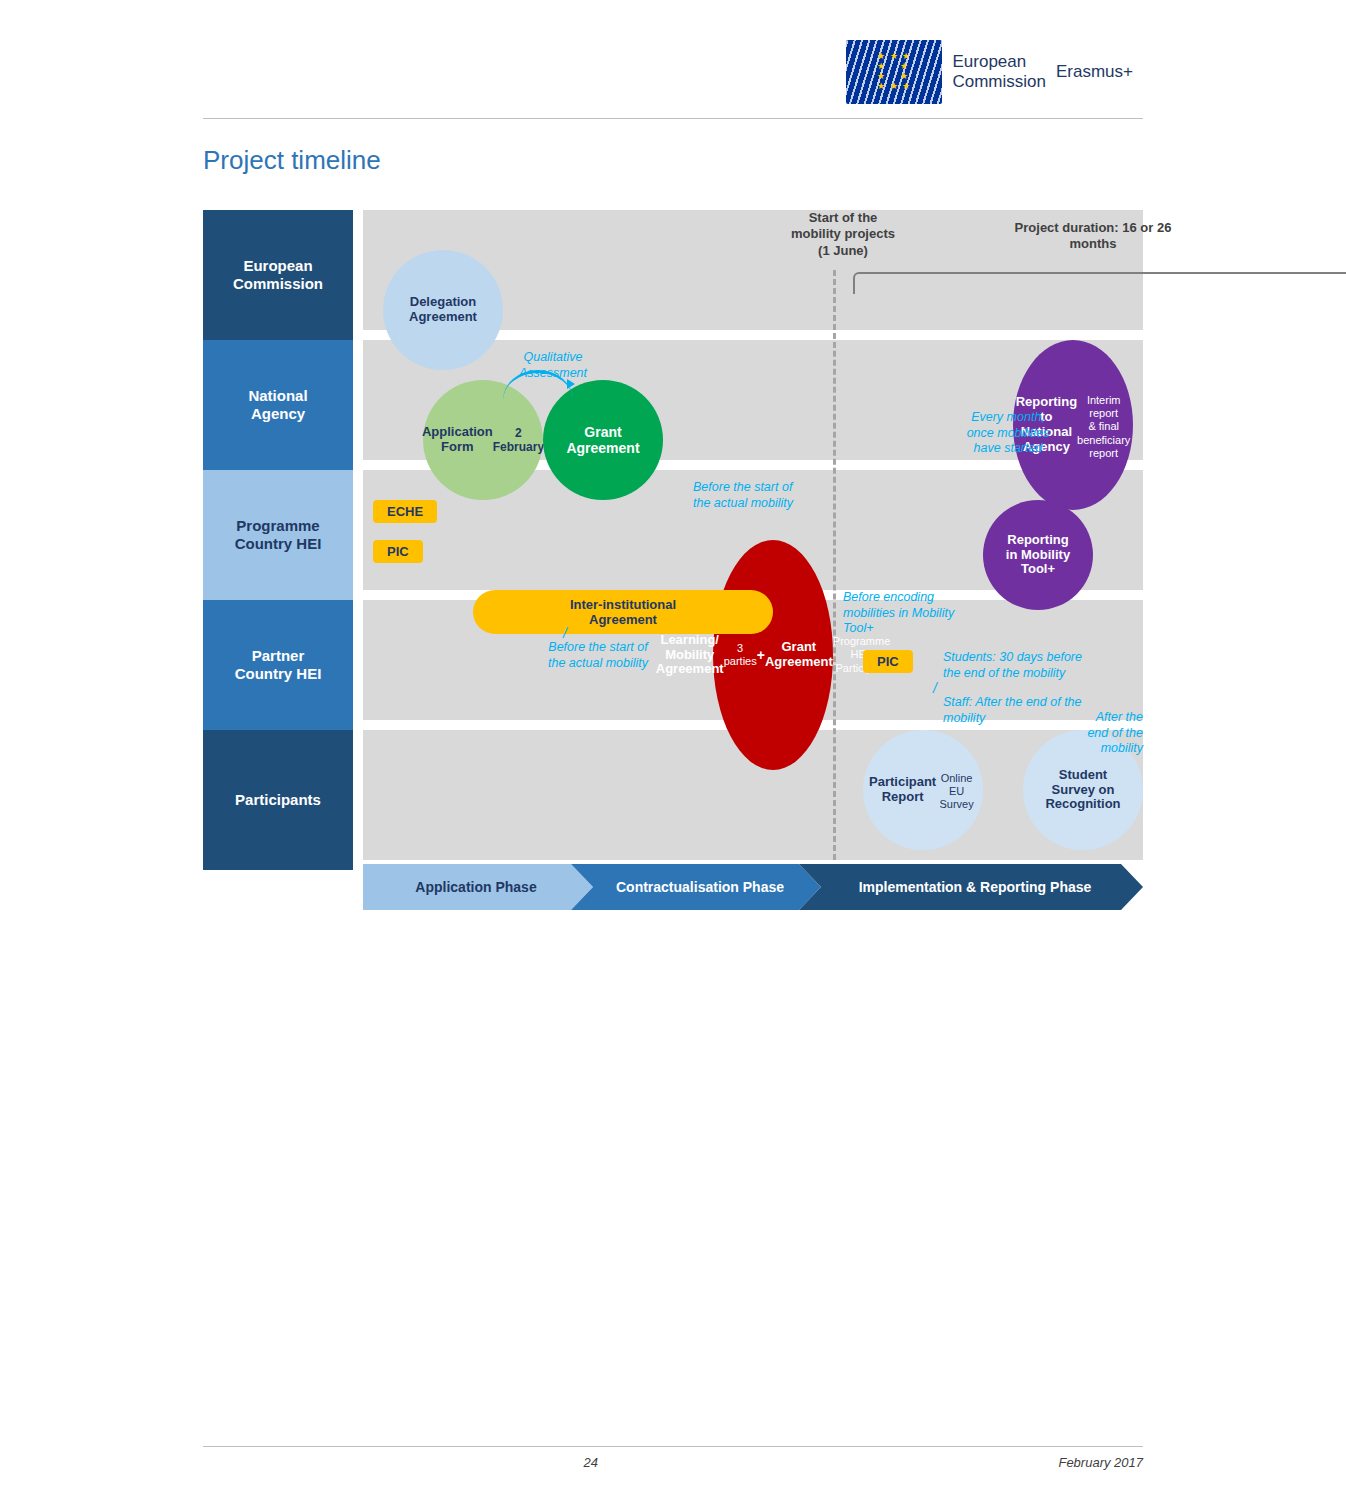★ ★ ★
★ ★
★ ★
★ ★ ★
European
Commission
Erasmus+
Project timeline
European
Commission
National
Agency
Programme
Country HEI
Partner
Country HEI
Participants
Start of the
mobility projects
(1 June)
Project duration: 16 or 26
months
Delegation
Agreement
Application
Form 2 February
Grant
Agreement
Reporting
to National
Agency Interim report
& final
beneficiary
report
Reporting
in Mobility
Tool+
Learning/
Mobility
Agreement 3 parties + Grant
Agreement Programme HEI-
Participant
Participant
Report Online EU
Survey
Student
Survey on
Recognition
ECHE
PIC
PIC
Inter-institutional
Agreement
Qualitative
Assessment
Before the start of
the actual mobility
Every month,
once mobilities
have started
Before encoding
mobilities in Mobility
Tool+
Before the start of
the actual mobility
Students: 30 days before
the end of the mobility
Staff: After the end of the
mobility
After the
end of the
mobility
/ /
Application Phase
Contractualisation Phase
Implementation & Reporting Phase
24 February 2017